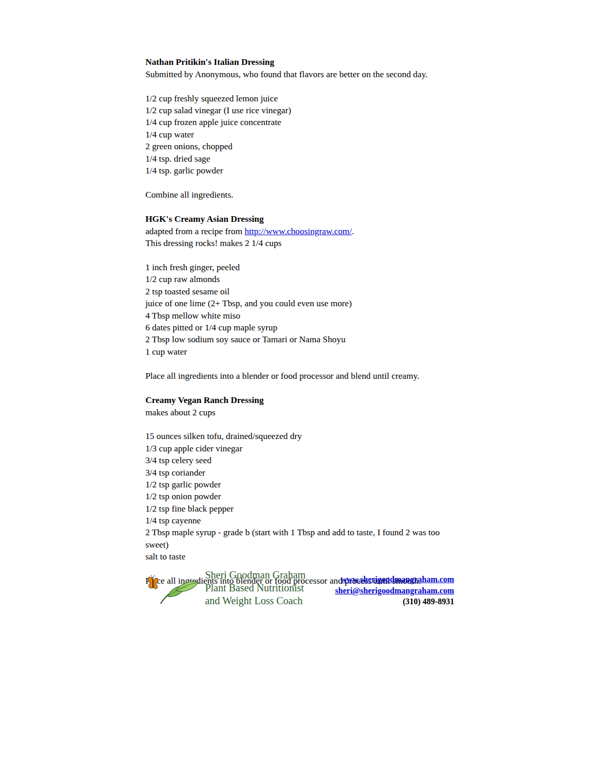Nathan Pritikin's Italian Dressing
Submitted by Anonymous, who found that flavors are better on the second day.
1/2 cup freshly squeezed lemon juice
1/2 cup salad vinegar (I use rice vinegar)
1/4 cup frozen apple juice concentrate
1/4 cup water
2 green onions, chopped
1/4 tsp. dried sage
1/4 tsp. garlic powder
Combine all ingredients.
HGK's Creamy Asian Dressing
adapted from a recipe from http://www.choosingraw.com/.
This dressing rocks! makes 2 1/4 cups
1 inch fresh ginger, peeled
1/2 cup raw almonds
2 tsp toasted sesame oil
juice of one lime (2+ Tbsp, and you could even use more)
4 Tbsp mellow white miso
6 dates pitted or 1/4 cup maple syrup
2 Tbsp low sodium soy sauce or Tamari or Nama Shoyu
1 cup water
Place all ingredients into a blender or food processor and blend until creamy.
Creamy Vegan Ranch Dressing
makes about 2 cups
15 ounces silken tofu, drained/squeezed dry
1/3 cup apple cider vinegar
3/4 tsp celery seed
3/4 tsp coriander
1/2 tsp garlic powder
1/2 tsp onion powder
1/2 tsp fine black pepper
1/4 tsp cayenne
2 Tbsp maple syrup - grade b (start with 1 Tbsp and add to taste, I found 2 was too sweet)
salt to taste
Place all ingredients into blender or food processor and process until smooth.
Sheri Goodman Graham Plant Based Nutritionist and Weight Loss Coach
www.sherigoodmangraham.com
sheri@sherigoodmangraham.com
(310) 489-8931